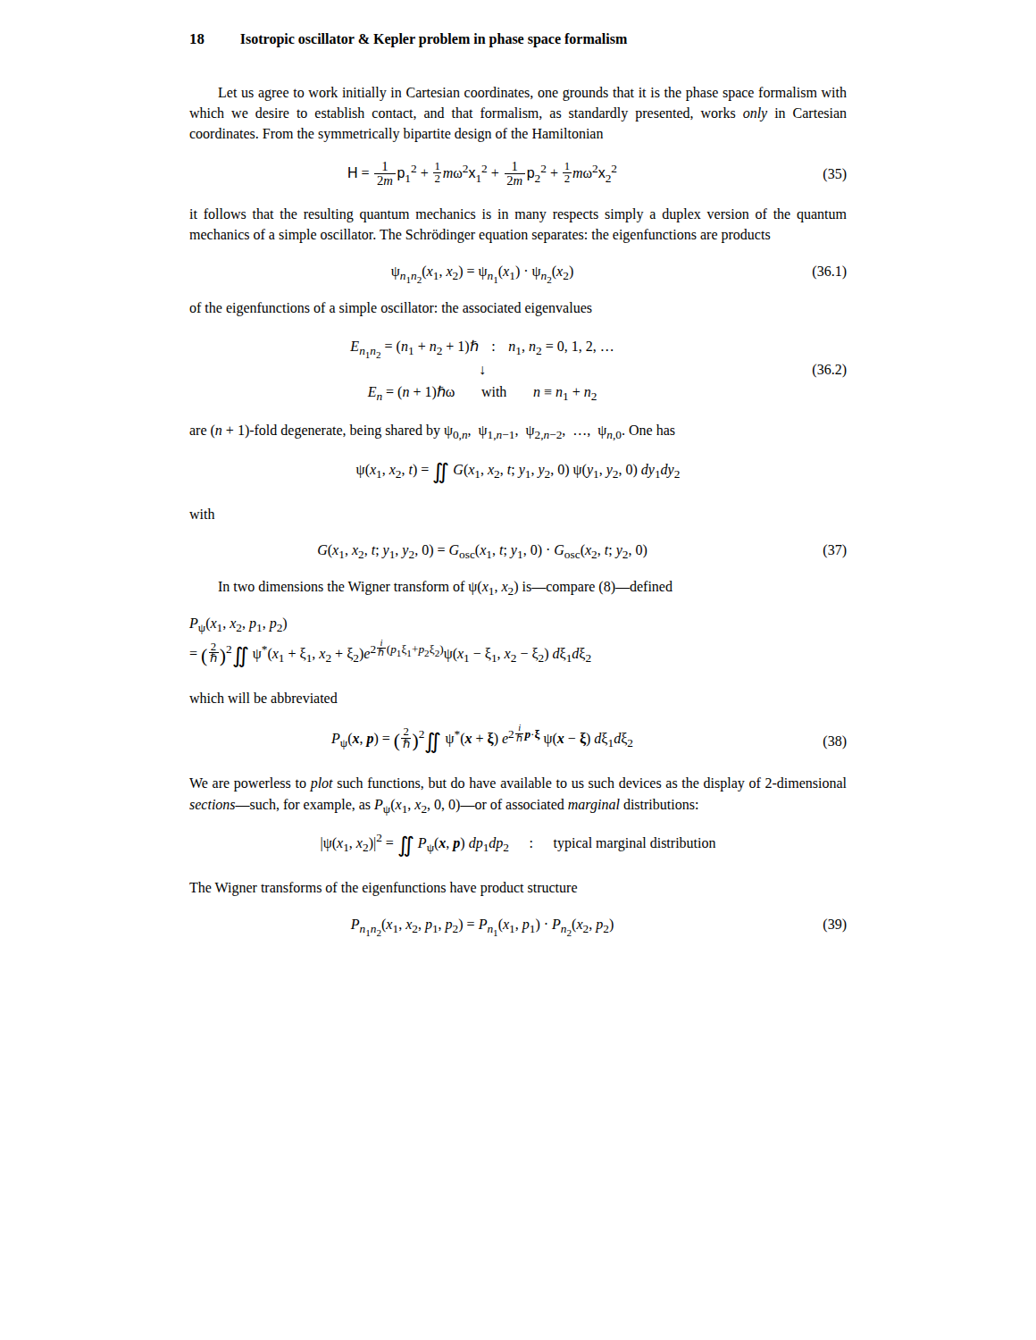18 Isotropic oscillator & Kepler problem in phase space formalism
Let us agree to work initially in Cartesian coordinates, one grounds that it is the phase space formalism with which we desire to establish contact, and that formalism, as standardly presented, works only in Cartesian coordinates. From the symmetrically bipartite design of the Hamiltonian
H = 12m p12 + 12 mω2x12 + 12m p22 + 12 mω2x22 (35)
it follows that the resulting quantum mechanics is in many respects simply a duplex version of the quantum mechanics of a simple oscillator. The Schrödinger equation separates: the eigenfunctions are products
ψn1n2(x1, x2) = ψn1(x1) · ψn2(x2) (36.1)
of the eigenfunctions of a simple oscillator: the associated eigenvalues
En1n2 = (n1 + n2 + 1)ℏ : n1, n2 = 0, 1, 2, … ↓ En = (n + 1)ℏω with n ≡ n1 + n2 (36.2)
are (n + 1)-fold degenerate, being shared by ψ0,n, ψ1,n−1, ψ2,n−2, …, ψn,0. One has
ψ(x1, x2, t) = ∬ G(x1, x2, t; y1, y2, 0) ψ(y1, y2, 0) dy1dy2
with
G(x1, x2, t; y1, y2, 0) = Gosc(x1, t; y1, 0) · Gosc(x2, t; y2, 0) (37)
In two dimensions the Wigner transform of ψ(x1, x2) is—compare (8)—defined
Pψ(x1, x2, p1, p2)
= (2 ℏ)2∬ ψ*(x1 + ξ1, x2 + ξ2)e2iℏ(p1ξ1+p2ξ2)ψ(x1 − ξ1, x2 − ξ2) dξ1dξ2
which will be abbreviated
Pψ(x, p) = (2 ℏ)2∬ ψ*(x + ξ) e2iℏ p·ξ ψ(x − ξ) dξ1dξ2 (38)
We are powerless to plot such functions, but do have available to us such devices as the display of 2-dimensional sections—such, for example, as Pψ(x1, x2, 0, 0)—or of associated marginal distributions:
|ψ(x1, x2)|2 = ∬ Pψ(x, p) dp1dp2 : typical marginal distribution
The Wigner transforms of the eigenfunctions have product structure
Pn1n2(x1, x2, p1, p2) = Pn1(x1, p1) · Pn2(x2, p2) (39)